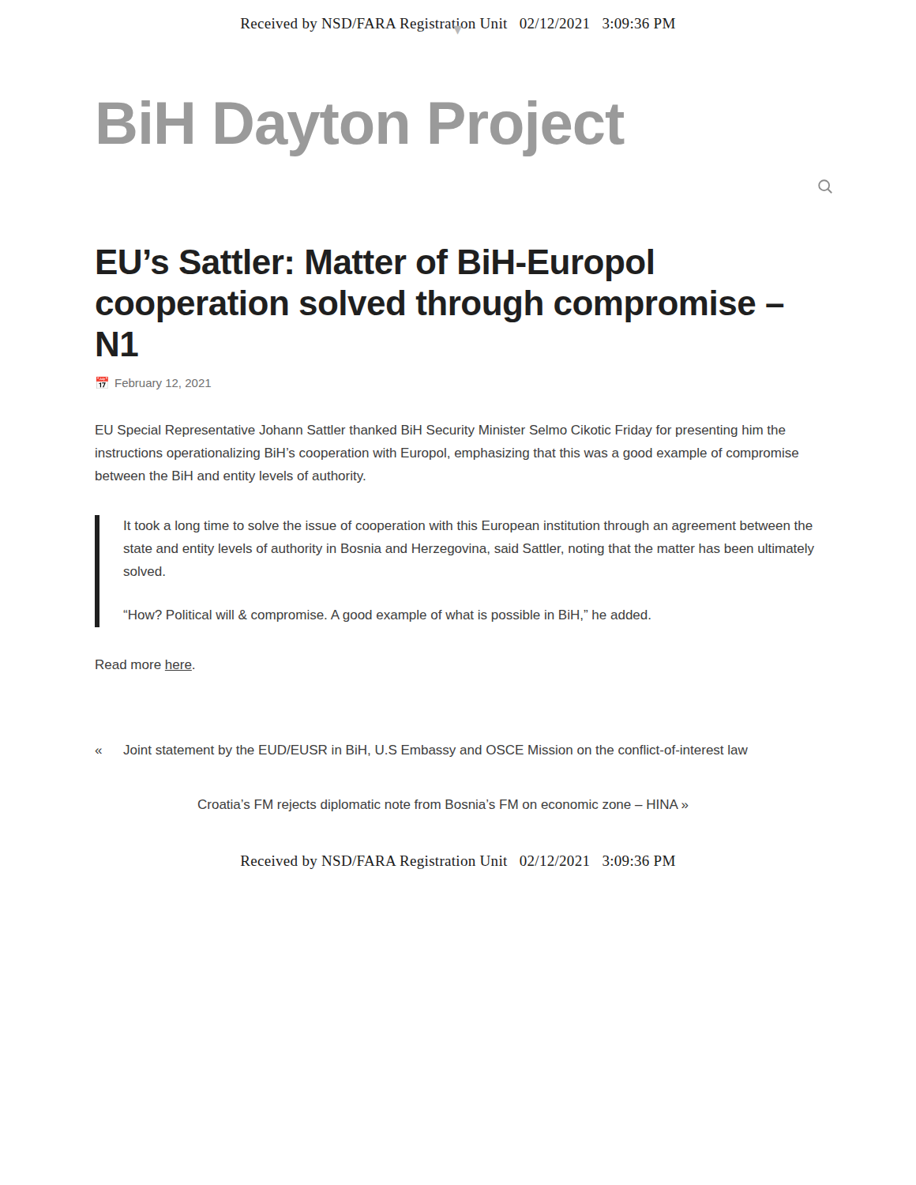Received by NSD/FARA Registration Unit 02/12/2021 3:09:36 PM ▾
BiH Dayton Project
EU’s Sattler: Matter of BiH-Europol cooperation solved through compromise – N1
📅February 12, 2021
EU Special Representative Johann Sattler thanked BiH Security Minister Selmo Cikotic Friday for presenting him the instructions operationalizing BiH’s cooperation with Europol, emphasizing that this was a good example of compromise between the BiH and entity levels of authority.
It took a long time to solve the issue of cooperation with this European institution through an agreement between the state and entity levels of authority in Bosnia and Herzegovina, said Sattler, noting that the matter has been ultimately solved.
“How? Political will & compromise. A good example of what is possible in BiH,” he added.
Read more here.
« Joint statement by the EUD/EUSR in BiH, U.S Embassy and OSCE Mission on the conflict-of-interest law
Croatia’s FM rejects diplomatic note from Bosnia’s FM on economic zone – HINA »
Received by NSD/FARA Registration Unit 02/12/2021 3:09:36 PM